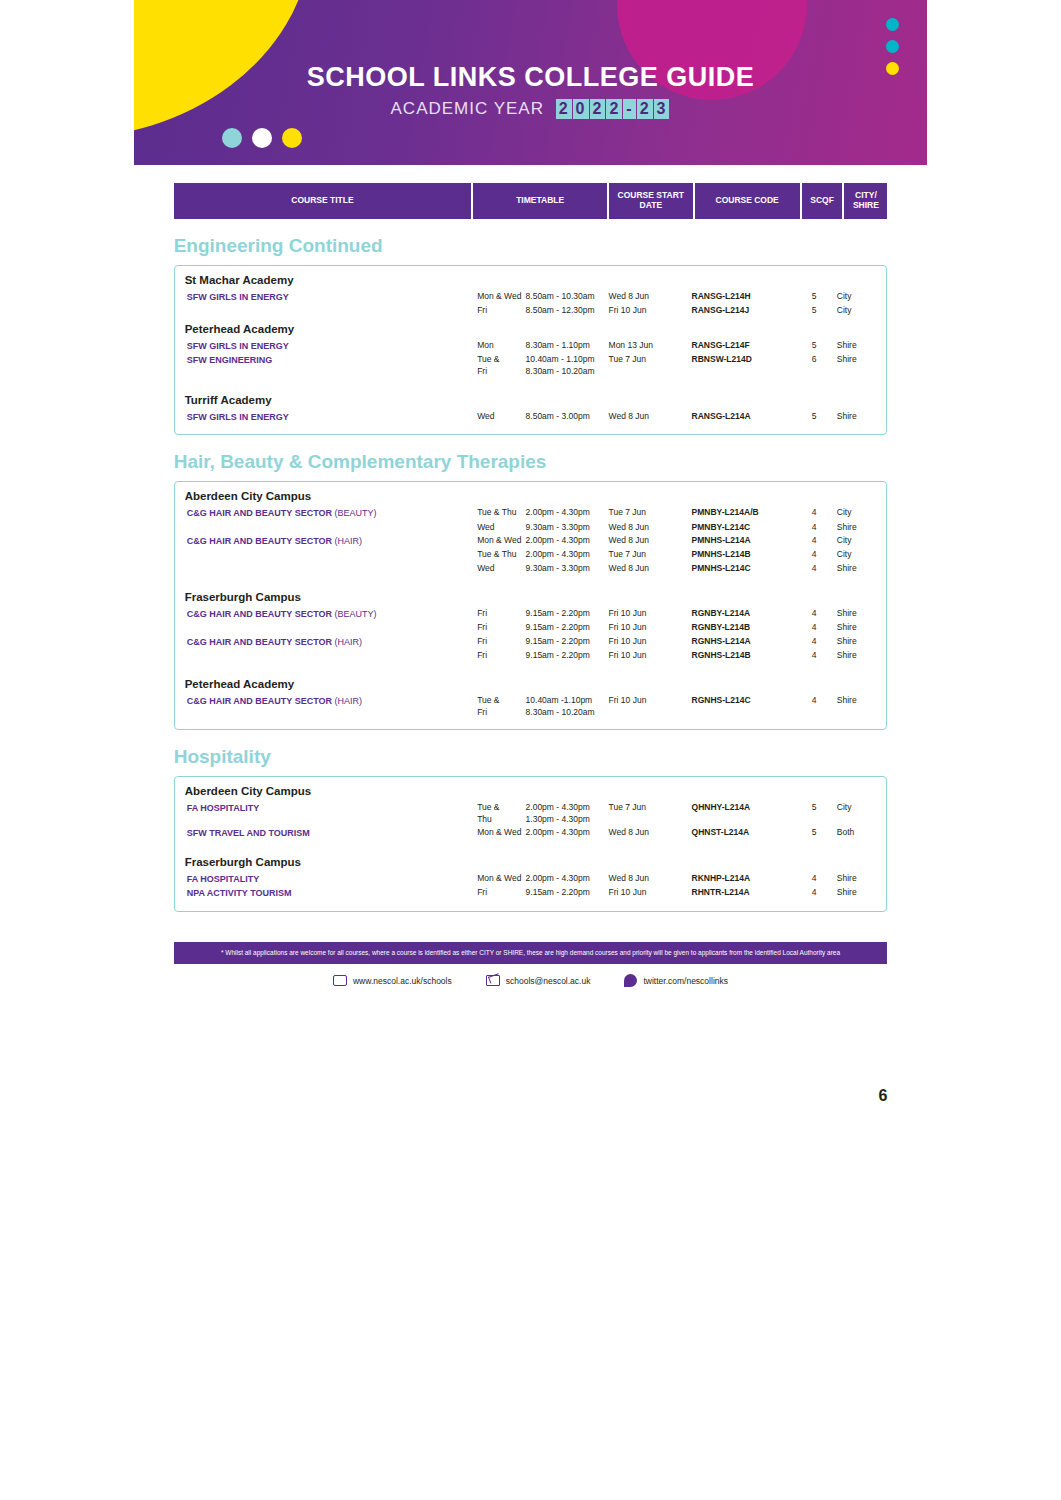School Links College Guide
Academic Year 2022-23
Course Title
Timetable
Course Start Date
Course Code
SCQF
City/
Shire
Engineering Continued
St Machar Academy
| SFW Girls in Energy | Mon & Wed | 8.50am - 10.30am | Wed 8 Jun | RANSG-L214H | 5 | City |
| | Fri | 8.50am - 12.30pm | Fri 10 Jun | RANSG-L214J | 5 | City |
Peterhead Academy
| SFW Girls in Energy | Mon | 8.30am - 1.10pm | Mon 13 Jun | RANSG-L214F | 5 | Shire |
| SFW Engineering | Tue & Fri | 10.40am - 1.10pm 8.30am - 10.20am | Tue 7 Jun | RBNSW-L214D | 6 | Shire |
Turriff Academy
| SFW Girls in Energy | Wed | 8.50am - 3.00pm | Wed 8 Jun | RANSG-L214A | 5 | Shire |
Hair, Beauty & Complementary Therapies
Aberdeen City Campus
| C&G Hair and Beauty Sector (Beauty) | Tue & Thu | 2.00pm - 4.30pm | Tue 7 Jun | PMNBY-L214A/B | 4 | City |
| | Wed | 9.30am - 3.30pm | Wed 8 Jun | PMNBY-L214C | 4 | Shire |
| C&G Hair and Beauty Sector (Hair) | Mon & Wed | 2.00pm - 4.30pm | Wed 8 Jun | PMNHS-L214A | 4 | City |
| | Tue & Thu | 2.00pm - 4.30pm | Tue 7 Jun | PMNHS-L214B | 4 | City |
| | Wed | 9.30am - 3.30pm | Wed 8 Jun | PMNHS-L214C | 4 | Shire |
Fraserburgh Campus
| C&G Hair and Beauty Sector (Beauty) | Fri | 9.15am - 2.20pm | Fri 10 Jun | RGNBY-L214A | 4 | Shire |
| | Fri | 9.15am - 2.20pm | Fri 10 Jun | RGNBY-L214B | 4 | Shire |
| C&G Hair and Beauty Sector (Hair) | Fri | 9.15am - 2.20pm | Fri 10 Jun | RGNHS-L214A | 4 | Shire |
| | Fri | 9.15am - 2.20pm | Fri 10 Jun | RGNHS-L214B | 4 | Shire |
Peterhead Academy
| C&G Hair and Beauty Sector (Hair) | Tue & Fri | 10.40am -1.10pm 8.30am - 10.20am | Fri 10 Jun | RGNHS-L214C | 4 | Shire |
Hospitality
Aberdeen City Campus
| FA Hospitality | Tue & Thu | 2.00pm - 4.30pm 1.30pm - 4.30pm | Tue 7 Jun | QHNHY-L214A | 5 | City |
| SFW Travel and Tourism | Mon & Wed | 2.00pm - 4.30pm | Wed 8 Jun | QHNST-L214A | 5 | Both |
Fraserburgh Campus
| FA Hospitality | Mon & Wed | 2.00pm - 4.30pm | Wed 8 Jun | RKNHP-L214A | 4 | Shire |
| NPA Activity Tourism | Fri | 9.15am - 2.20pm | Fri 10 Jun | RHNTR-L214A | 4 | Shire |
* Whilst all applications are welcome for all courses, where a course is identified as either CITY or SHIRE, these are high demand courses and priority will be given to applicants from the identified Local Authority area
www.nescol.ac.uk/schools
schools@nescol.ac.uk
twitter.com/nescollinks
6